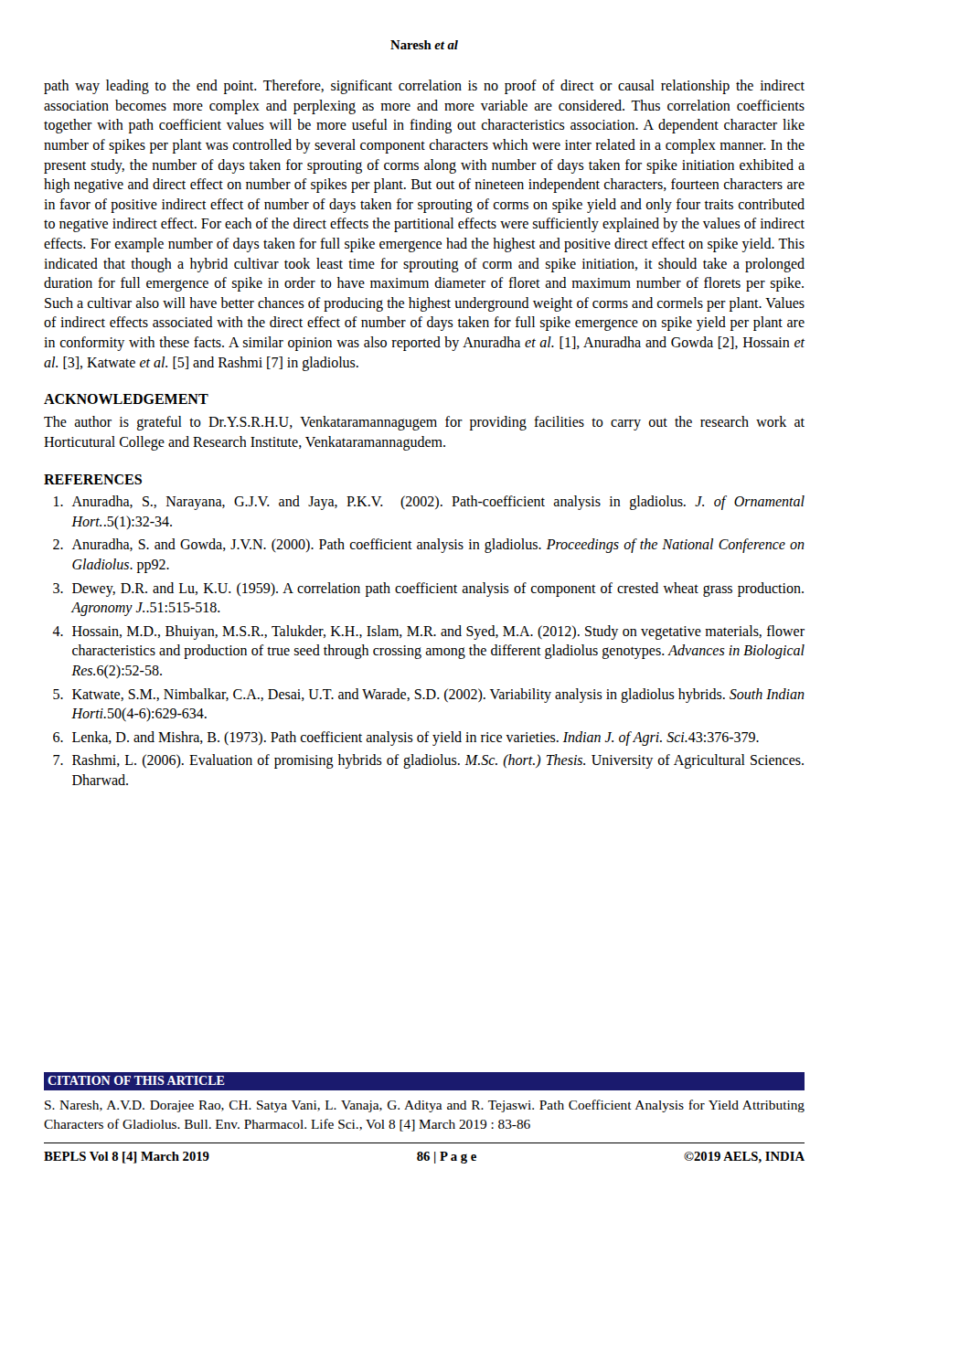Naresh et al
path way leading to the end point. Therefore, significant correlation is no proof of direct or causal relationship the indirect association becomes more complex and perplexing as more and more variable are considered. Thus correlation coefficients together with path coefficient values will be more useful in finding out characteristics association. A dependent character like number of spikes per plant was controlled by several component characters which were inter related in a complex manner. In the present study, the number of days taken for sprouting of corms along with number of days taken for spike initiation exhibited a high negative and direct effect on number of spikes per plant. But out of nineteen independent characters, fourteen characters are in favor of positive indirect effect of number of days taken for sprouting of corms on spike yield and only four traits contributed to negative indirect effect. For each of the direct effects the partitional effects were sufficiently explained by the values of indirect effects. For example number of days taken for full spike emergence had the highest and positive direct effect on spike yield. This indicated that though a hybrid cultivar took least time for sprouting of corm and spike initiation, it should take a prolonged duration for full emergence of spike in order to have maximum diameter of floret and maximum number of florets per spike. Such a cultivar also will have better chances of producing the highest underground weight of corms and cormels per plant. Values of indirect effects associated with the direct effect of number of days taken for full spike emergence on spike yield per plant are in conformity with these facts. A similar opinion was also reported by Anuradha et al. [1], Anuradha and Gowda [2], Hossain et al. [3], Katwate et al. [5] and Rashmi [7] in gladiolus.
Acknowledgement
The author is grateful to Dr.Y.S.R.H.U, Venkataramannagugem for providing facilities to carry out the research work at Horticutural College and Research Institute, Venkataramannagudem.
References
Anuradha, S., Narayana, G.J.V. and Jaya, P.K.V. (2002). Path-coefficient analysis in gladiolus. J. of Ornamental Hort..5(1):32-34.
Anuradha, S. and Gowda, J.V.N. (2000). Path coefficient analysis in gladiolus. Proceedings of the National Conference on Gladiolus. pp92.
Dewey, D.R. and Lu, K.U. (1959). A correlation path coefficient analysis of component of crested wheat grass production. Agronomy J..51:515-518.
Hossain, M.D., Bhuiyan, M.S.R., Talukder, K.H., Islam, M.R. and Syed, M.A. (2012). Study on vegetative materials, flower characteristics and production of true seed through crossing among the different gladiolus genotypes. Advances in Biological Res. 6(2):52-58.
Katwate, S.M., Nimbalkar, C.A., Desai, U.T. and Warade, S.D. (2002). Variability analysis in gladiolus hybrids. South Indian Horti. 50(4-6):629-634.
Lenka, D. and Mishra, B. (1973). Path coefficient analysis of yield in rice varieties. Indian J. of Agri. Sci. 43:376-379.
Rashmi, L. (2006). Evaluation of promising hybrids of gladiolus. M.Sc. (hort.) Thesis. University of Agricultural Sciences. Dharwad.
CITATION OF THIS ARTICLE
S. Naresh, A.V.D. Dorajee Rao, CH. Satya Vani, L. Vanaja, G. Aditya and R. Tejaswi. Path Coefficient Analysis for Yield Attributing Characters of Gladiolus. Bull. Env. Pharmacol. Life Sci., Vol 8 [4] March 2019 : 83-86
BEPLS Vol 8 [4] March 2019 86 | P a g e ©2019 AELS, INDIA